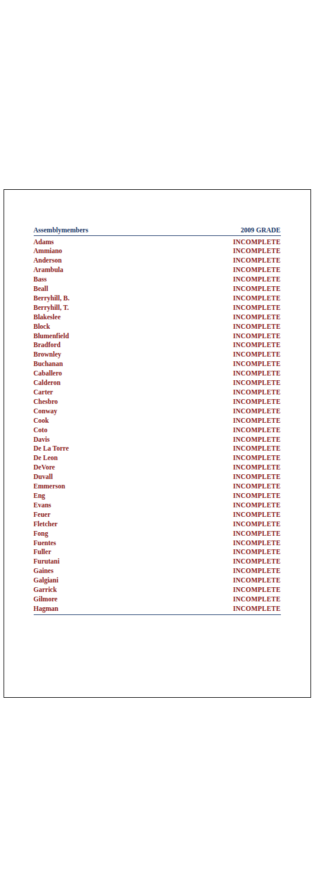| Assemblymembers | 2009 GRADE |
| --- | --- |
| Adams | INCOMPLETE |
| Ammiano | INCOMPLETE |
| Anderson | INCOMPLETE |
| Arambula | INCOMPLETE |
| Bass | INCOMPLETE |
| Beall | INCOMPLETE |
| Berryhill, B. | INCOMPLETE |
| Berryhill, T. | INCOMPLETE |
| Blakeslee | INCOMPLETE |
| Block | INCOMPLETE |
| Blumenfield | INCOMPLETE |
| Bradford | INCOMPLETE |
| Brownley | INCOMPLETE |
| Buchanan | INCOMPLETE |
| Caballero | INCOMPLETE |
| Calderon | INCOMPLETE |
| Carter | INCOMPLETE |
| Chesbro | INCOMPLETE |
| Conway | INCOMPLETE |
| Cook | INCOMPLETE |
| Coto | INCOMPLETE |
| Davis | INCOMPLETE |
| De La Torre | INCOMPLETE |
| De Leon | INCOMPLETE |
| DeVore | INCOMPLETE |
| Duvall | INCOMPLETE |
| Emmerson | INCOMPLETE |
| Eng | INCOMPLETE |
| Evans | INCOMPLETE |
| Feuer | INCOMPLETE |
| Fletcher | INCOMPLETE |
| Fong | INCOMPLETE |
| Fuentes | INCOMPLETE |
| Fuller | INCOMPLETE |
| Furutani | INCOMPLETE |
| Gaines | INCOMPLETE |
| Galgiani | INCOMPLETE |
| Garrick | INCOMPLETE |
| Gilmore | INCOMPLETE |
| Hagman | INCOMPLETE |